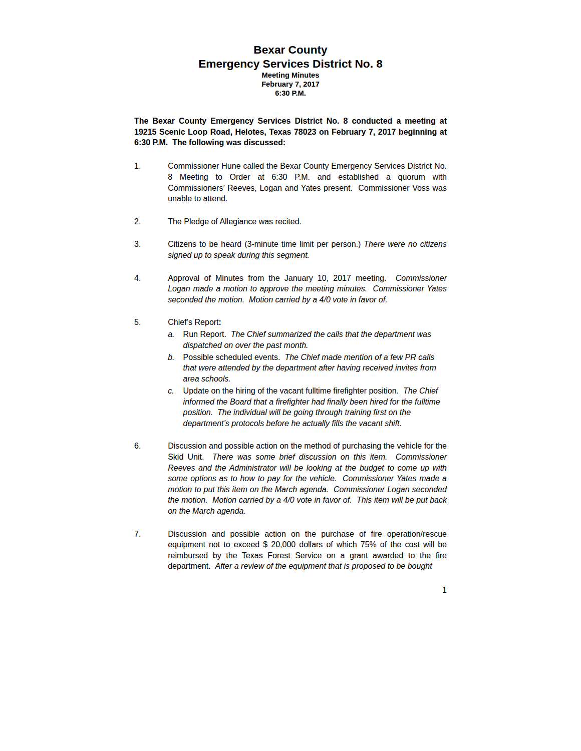Bexar County
Emergency Services District No. 8
Meeting Minutes
February 7, 2017
6:30 P.M.
The Bexar County Emergency Services District No. 8 conducted a meeting at 19215 Scenic Loop Road, Helotes, Texas 78023 on February 7, 2017 beginning at 6:30 P.M. The following was discussed:
1. Commissioner Hune called the Bexar County Emergency Services District No. 8 Meeting to Order at 6:30 P.M. and established a quorum with Commissioners’ Reeves, Logan and Yates present. Commissioner Voss was unable to attend.
2. The Pledge of Allegiance was recited.
3. Citizens to be heard (3-minute time limit per person.) There were no citizens signed up to speak during this segment.
4. Approval of Minutes from the January 10, 2017 meeting. Commissioner Logan made a motion to approve the meeting minutes. Commissioner Yates seconded the motion. Motion carried by a 4/0 vote in favor of.
5. Chief’s Report:
a. Run Report. The Chief summarized the calls that the department was dispatched on over the past month.
b. Possible scheduled events. The Chief made mention of a few PR calls that were attended by the department after having received invites from area schools.
c. Update on the hiring of the vacant fulltime firefighter position. The Chief informed the Board that a firefighter had finally been hired for the fulltime position. The individual will be going through training first on the department’s protocols before he actually fills the vacant shift.
6. Discussion and possible action on the method of purchasing the vehicle for the Skid Unit. There was some brief discussion on this item. Commissioner Reeves and the Administrator will be looking at the budget to come up with some options as to how to pay for the vehicle. Commissioner Yates made a motion to put this item on the March agenda. Commissioner Logan seconded the motion. Motion carried by a 4/0 vote in favor of. This item will be put back on the March agenda.
7. Discussion and possible action on the purchase of fire operation/rescue equipment not to exceed $ 20,000 dollars of which 75% of the cost will be reimbursed by the Texas Forest Service on a grant awarded to the fire department. After a review of the equipment that is proposed to be bought
1